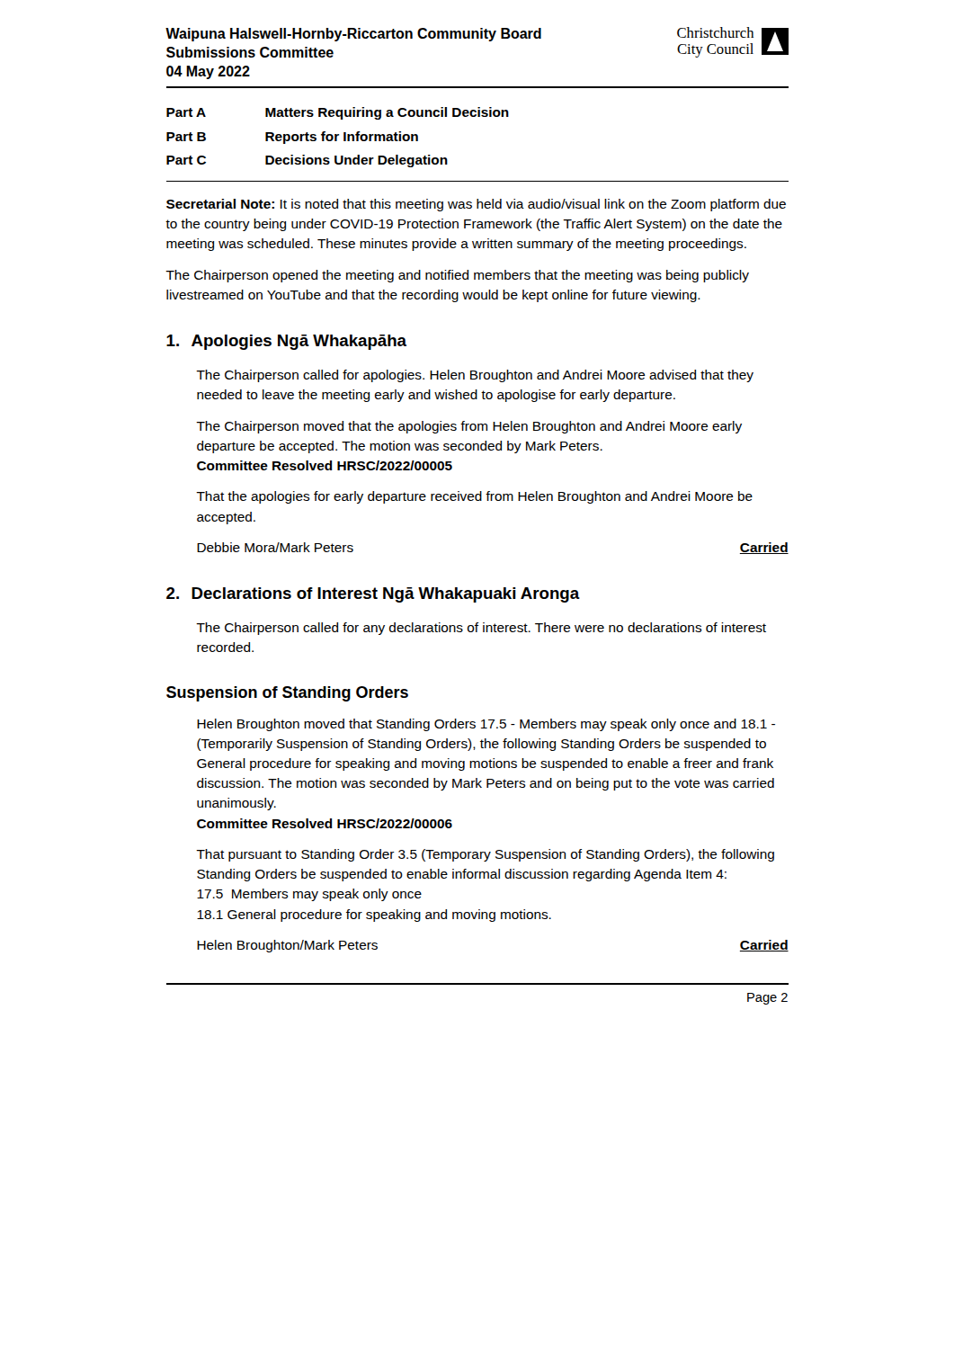Waipuna Halswell-Hornby-Riccarton Community Board
Submissions Committee
04 May 2022
Christchurch City Council
| Part A | Matters Requiring a Council Decision |
| Part B | Reports for Information |
| Part C | Decisions Under Delegation |
Secretarial Note: It is noted that this meeting was held via audio/visual link on the Zoom platform due to the country being under COVID-19 Protection Framework (the Traffic Alert System) on the date the meeting was scheduled. These minutes provide a written summary of the meeting proceedings.
The Chairperson opened the meeting and notified members that the meeting was being publicly livestreamed on YouTube and that the recording would be kept online for future viewing.
1. Apologies Ngā Whakapāha
The Chairperson called for apologies. Helen Broughton and Andrei Moore advised that they needed to leave the meeting early and wished to apologise for early departure.
The Chairperson moved that the apologies from Helen Broughton and Andrei Moore early departure be accepted. The motion was seconded by Mark Peters.
Committee Resolved HRSC/2022/00005
That the apologies for early departure received from Helen Broughton and Andrei Moore be accepted.
Debbie Mora/Mark Peters Carried
2. Declarations of Interest Ngā Whakapuaki Aronga
The Chairperson called for any declarations of interest. There were no declarations of interest recorded.
Suspension of Standing Orders
Helen Broughton moved that Standing Orders 17.5 - Members may speak only once and 18.1 - (Temporarily Suspension of Standing Orders), the following Standing Orders be suspended to General procedure for speaking and moving motions be suspended to enable a freer and frank discussion. The motion was seconded by Mark Peters and on being put to the vote was carried unanimously.
Committee Resolved HRSC/2022/00006
That pursuant to Standing Order 3.5 (Temporary Suspension of Standing Orders), the following Standing Orders be suspended to enable informal discussion regarding Agenda Item 4:
17.5 Members may speak only once
18.1 General procedure for speaking and moving motions.
Helen Broughton/Mark Peters Carried
Page 2